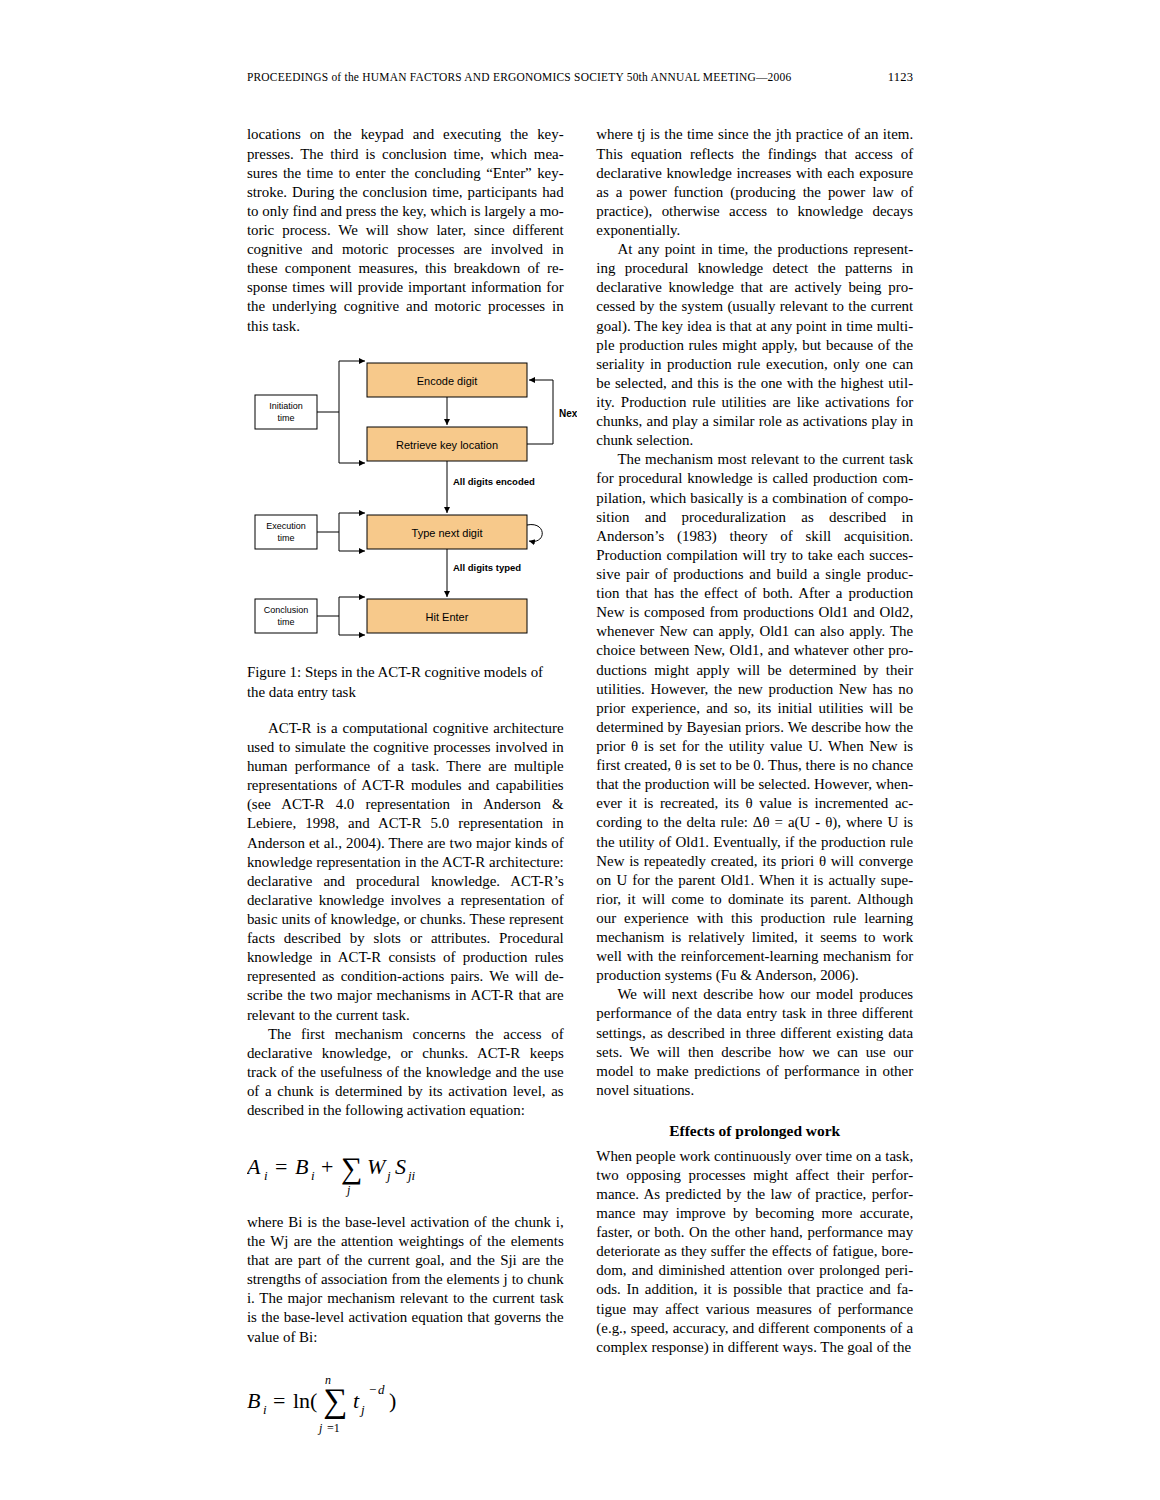PROCEEDINGS of the HUMAN FACTORS AND ERGONOMICS SOCIETY 50th ANNUAL MEETING—2006 1123
locations on the keypad and executing the keypresses. The third is conclusion time, which measures the time to enter the concluding “Enter” keystroke. During the conclusion time, participants had to only find and press the key, which is largely a motoric process. We will show later, since different cognitive and motoric processes are involved in these component measures, this breakdown of response times will provide important information for the underlying cognitive and motoric processes in this task.
Encode digit Retrieve key location Type next digit Hit Enter Initiation time Execution time Conclusion time Next digit All digits encoded All digits typed
Figure 1: Steps in the ACT-R cognitive models of the data entry task
ACT-R is a computational cognitive architecture used to simulate the cognitive processes involved in human performance of a task. There are multiple representations of ACT-R modules and capabilities (see ACT-R 4.0 representation in Anderson & Lebiere, 1998, and ACT-R 5.0 representation in Anderson et al., 2004). There are two major kinds of knowledge representation in the ACT-R architecture: declarative and procedural knowledge. ACT-R’s declarative knowledge involves a representation of basic units of knowledge, or chunks. These represent facts described by slots or attributes. Procedural knowledge in ACT-R consists of production rules represented as condition-actions pairs. We will describe the two major mechanisms in ACT-R that are relevant to the current task.
The first mechanism concerns the access of declarative knowledge, or chunks. ACT-R keeps track of the usefulness of the knowledge and the use of a chunk is determined by its activation level, as described in the following activation equation:
A i = B i + ∑ j W j S ji
where Bi is the base-level activation of the chunk i, the Wj are the attention weightings of the elements that are part of the current goal, and the Sji are the strengths of association from the elements j to chunk i. The major mechanism relevant to the current task is the base-level activation equation that governs the value of Bi:
B i = ln( ∑ n j =1 t j − d )
where tj is the time since the jth practice of an item. This equation reflects the findings that access of declarative knowledge increases with each exposure as a power function (producing the power law of practice), otherwise access to knowledge decays exponentially.
At any point in time, the productions representing procedural knowledge detect the patterns in declarative knowledge that are actively being processed by the system (usually relevant to the current goal). The key idea is that at any point in time multiple production rules might apply, but because of the seriality in production rule execution, only one can be selected, and this is the one with the highest utility. Production rule utilities are like activations for chunks, and play a similar role as activations play in chunk selection.
The mechanism most relevant to the current task for procedural knowledge is called production compilation, which basically is a combination of composition and proceduralization as described in Anderson’s (1983) theory of skill acquisition. Production compilation will try to take each successive pair of productions and build a single production that has the effect of both. After a production New is composed from productions Old1 and Old2, whenever New can apply, Old1 can also apply. The choice between New, Old1, and whatever other productions might apply will be determined by their utilities. However, the new production New has no prior experience, and so, its initial utilities will be determined by Bayesian priors. We describe how the prior θ is set for the utility value U. When New is first created, θ is set to be 0. Thus, there is no chance that the production will be selected. However, whenever it is recreated, its θ value is incremented according to the delta rule: Δθ = a(U - θ), where U is the utility of Old1. Eventually, if the production rule New is repeatedly created, its priori θ will converge on U for the parent Old1. When it is actually superior, it will come to dominate its parent. Although our experience with this production rule learning mechanism is relatively limited, it seems to work well with the reinforcement-learning mechanism for production systems (Fu & Anderson, 2006).
We will next describe how our model produces performance of the data entry task in three different settings, as described in three different existing data sets. We will then describe how we can use our model to make predictions of performance in other novel situations.
Effects of prolonged work
When people work continuously over time on a task, two opposing processes might affect their performance. As predicted by the law of practice, performance may improve by becoming more accurate, faster, or both. On the other hand, performance may deteriorate as they suffer the effects of fatigue, boredom, and diminished attention over prolonged periods. In addition, it is possible that practice and fatigue may affect various measures of performance (e.g., speed, accuracy, and different components of a complex response) in different ways. The goal of the